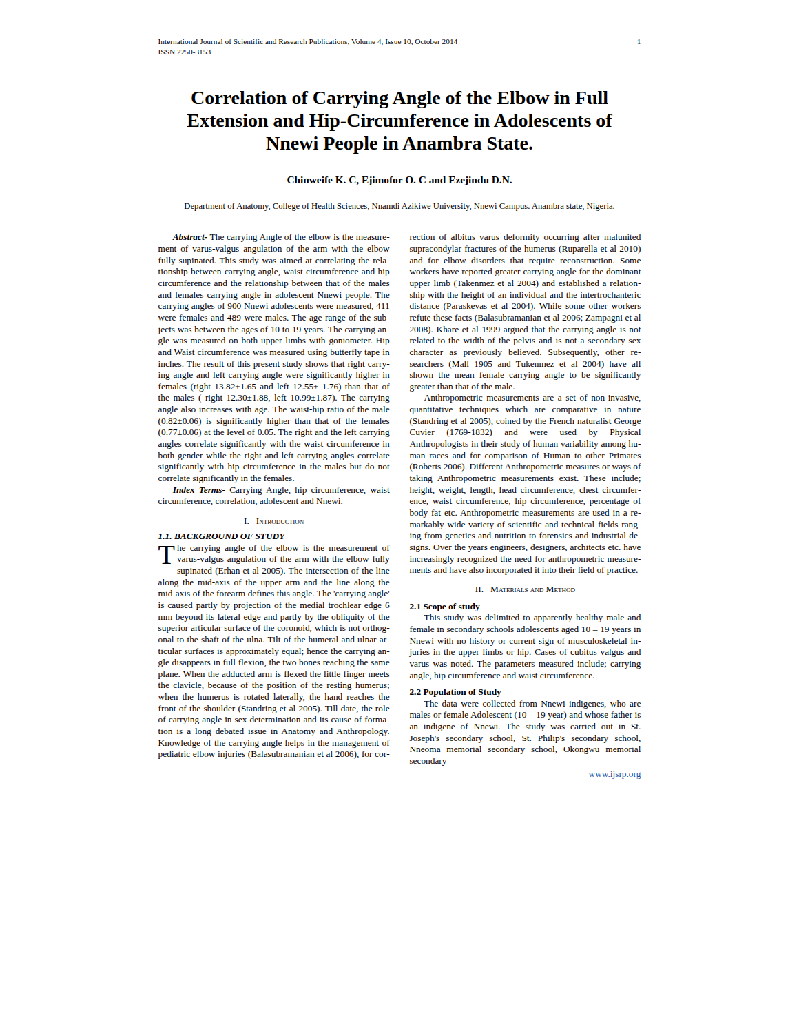International Journal of Scientific and Research Publications, Volume 4, Issue 10, October 2014
ISSN 2250-3153
1
Correlation of Carrying Angle of the Elbow in Full Extension and Hip-Circumference in Adolescents of Nnewi People in Anambra State.
Chinweife K. C, Ejimofor O. C and Ezejindu D.N.
Department of Anatomy, College of Health Sciences, Nnamdi Azikiwe University, Nnewi Campus. Anambra state, Nigeria.
Abstract- The carrying Angle of the elbow is the measurement of varus-valgus angulation of the arm with the elbow fully supinated. This study was aimed at correlating the relationship between carrying angle, waist circumference and hip circumference and the relationship between that of the males and females carrying angle in adolescent Nnewi people. The carrying angles of 900 Nnewi adolescents were measured, 411 were females and 489 were males. The age range of the subjects was between the ages of 10 to 19 years. The carrying angle was measured on both upper limbs with goniometer. Hip and Waist circumference was measured using butterfly tape in inches. The result of this present study shows that right carrying angle and left carrying angle were significantly higher in females (right 13.82±1.65 and left 12.55± 1.76) than that of the males ( right 12.30±1.88, left 10.99±1.87). The carrying angle also increases with age. The waist-hip ratio of the male (0.82±0.06) is significantly higher than that of the females (0.77±0.06) at the level of 0.05. The right and the left carrying angles correlate significantly with the waist circumference in both gender while the right and left carrying angles correlate significantly with hip circumference in the males but do not correlate significantly in the females.
Index Terms- Carrying Angle, hip circumference, waist circumference, correlation, adolescent and Nnewi.
I. Introduction
1.1. BACKGROUND OF STUDY
The carrying angle of the elbow is the measurement of varus-valgus angulation of the arm with the elbow fully supinated (Erhan et al 2005). The intersection of the line along the mid-axis of the upper arm and the line along the mid-axis of the forearm defines this angle. The 'carrying angle' is caused partly by projection of the medial trochlear edge 6 mm beyond its lateral edge and partly by the obliquity of the superior articular surface of the coronoid, which is not orthogonal to the shaft of the ulna. Tilt of the humeral and ulnar articular surfaces is approximately equal; hence the carrying angle disappears in full flexion, the two bones reaching the same plane. When the adducted arm is flexed the little finger meets the clavicle, because of the position of the resting humerus; when the humerus is rotated laterally, the hand reaches the front of the shoulder (Standring et al 2005). Till date, the role of carrying angle in sex determination and its cause of formation is a long debated issue in Anatomy and Anthropology. Knowledge of the carrying angle helps in the management of pediatric elbow injuries (Balasubramanian et al 2006), for correction of albitus varus deformity occurring after malunited supracondylar fractures of the humerus (Ruparella et al 2010) and for elbow disorders that require reconstruction. Some workers have reported greater carrying angle for the dominant upper limb (Takenmez et al 2004) and established a relationship with the height of an individual and the intertrochanteric distance (Paraskevas et al 2004). While some other workers refute these facts (Balasubramanian et al 2006; Zampagni et al 2008). Khare et al 1999 argued that the carrying angle is not related to the width of the pelvis and is not a secondary sex character as previously believed. Subsequently, other researchers (Mall 1905 and Tukenmez et al 2004) have all shown the mean female carrying angle to be significantly greater than that of the male.
Anthropometric measurements are a set of non-invasive, quantitative techniques which are comparative in nature (Standring et al 2005), coined by the French naturalist George Cuvier (1769-1832) and were used by Physical Anthropologists in their study of human variability among human races and for comparison of Human to other Primates (Roberts 2006). Different Anthropometric measures or ways of taking Anthropometric measurements exist. These include; height, weight, length, head circumference, chest circumference, waist circumference, hip circumference, percentage of body fat etc. Anthropometric measurements are used in a remarkably wide variety of scientific and technical fields ranging from genetics and nutrition to forensics and industrial designs. Over the years engineers, designers, architects etc. have increasingly recognized the need for anthropometric measurements and have also incorporated it into their field of practice.
II. Materials and Method
2.1 Scope of study
This study was delimited to apparently healthy male and female in secondary schools adolescents aged 10 – 19 years in Nnewi with no history or current sign of musculoskeletal injuries in the upper limbs or hip. Cases of cubitus valgus and varus was noted. The parameters measured include; carrying angle, hip circumference and waist circumference.
2.2 Population of Study
The data were collected from Nnewi indigenes, who are males or female Adolescent (10 – 19 year) and whose father is an indigene of Nnewi. The study was carried out in St. Joseph's secondary school, St. Philip's secondary school, Nneoma memorial secondary school, Okongwu memorial secondary
www.ijsrp.org